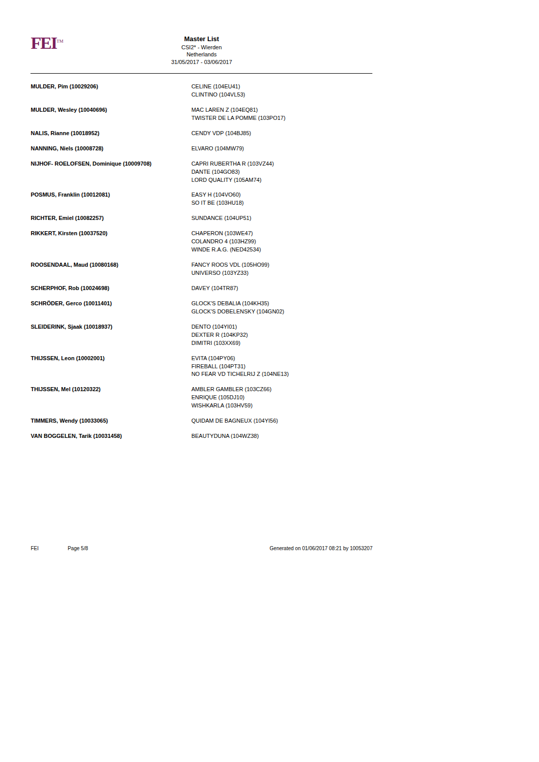FEITM
Master List
CSI2* - Wierden
Netherlands
31/05/2017 - 03/06/2017
| MULDER, Pim (10029206) | CELINE (104EU41) CLINTINO (104VL53) |
| MULDER, Wesley (10040696) | MAC LAREN Z (104EQ81) TWISTER DE LA POMME (103PO17) |
| NALIS, Rianne (10018952) | CENDY VDP (104BJ85) |
| NANNING, Niels (10008728) | ELVARO (104MW79) |
| NIJHOF- ROELOFSEN, Dominique (10009708) | CAPRI RUBERTHA R (103VZ44) DANTE (104GO83) LORD QUALITY (105AM74) |
| POSMUS, Franklin (10012081) | EASY H (104VO60) SO IT BE (103HU18) |
| RICHTER, Emiel (10082257) | SUNDANCE (104UP51) |
| RIKKERT, Kirsten (10037520) | CHAPERON (103WE47) COLANDRO 4 (103HZ99) WINDE R.A.G. (NED42534) |
| ROOSENDAAL, Maud (10080168) | FANCY ROOS VDL (105HO99) UNIVERSO (103YZ33) |
| SCHERPHOF, Rob (10024698) | DAVEY (104TR87) |
| SCHRÖDER, Gerco (10011401) | GLOCK'S DEBALIA (104KH35) GLOCK'S DOBELENSKY (104GN02) |
| SLEIDERINK, Sjaak (10018937) | DENTO (104YI01) DEXTER R (104KP32) DIMITRI (103XX69) |
| THIJSSEN, Leon (10002001) | EVITA (104PY06) FIREBALL (104PT31) NO FEAR VD TICHELRIJ Z (104NE13) |
| THIJSSEN, Mel (10120322) | AMBLER GAMBLER (103CZ66) ENRIQUE (105DJ10) WISHKARLA (103HV59) |
| TIMMERS, Wendy (10033065) | QUIDAM DE BAGNEUX (104YI56) |
| VAN BOGGELEN, Tarik (10031458) | BEAUTYDUNA (104WZ38) |
| FEI | Page 5/8 | Generated on 01/06/2017 08:21 by 10053207 |